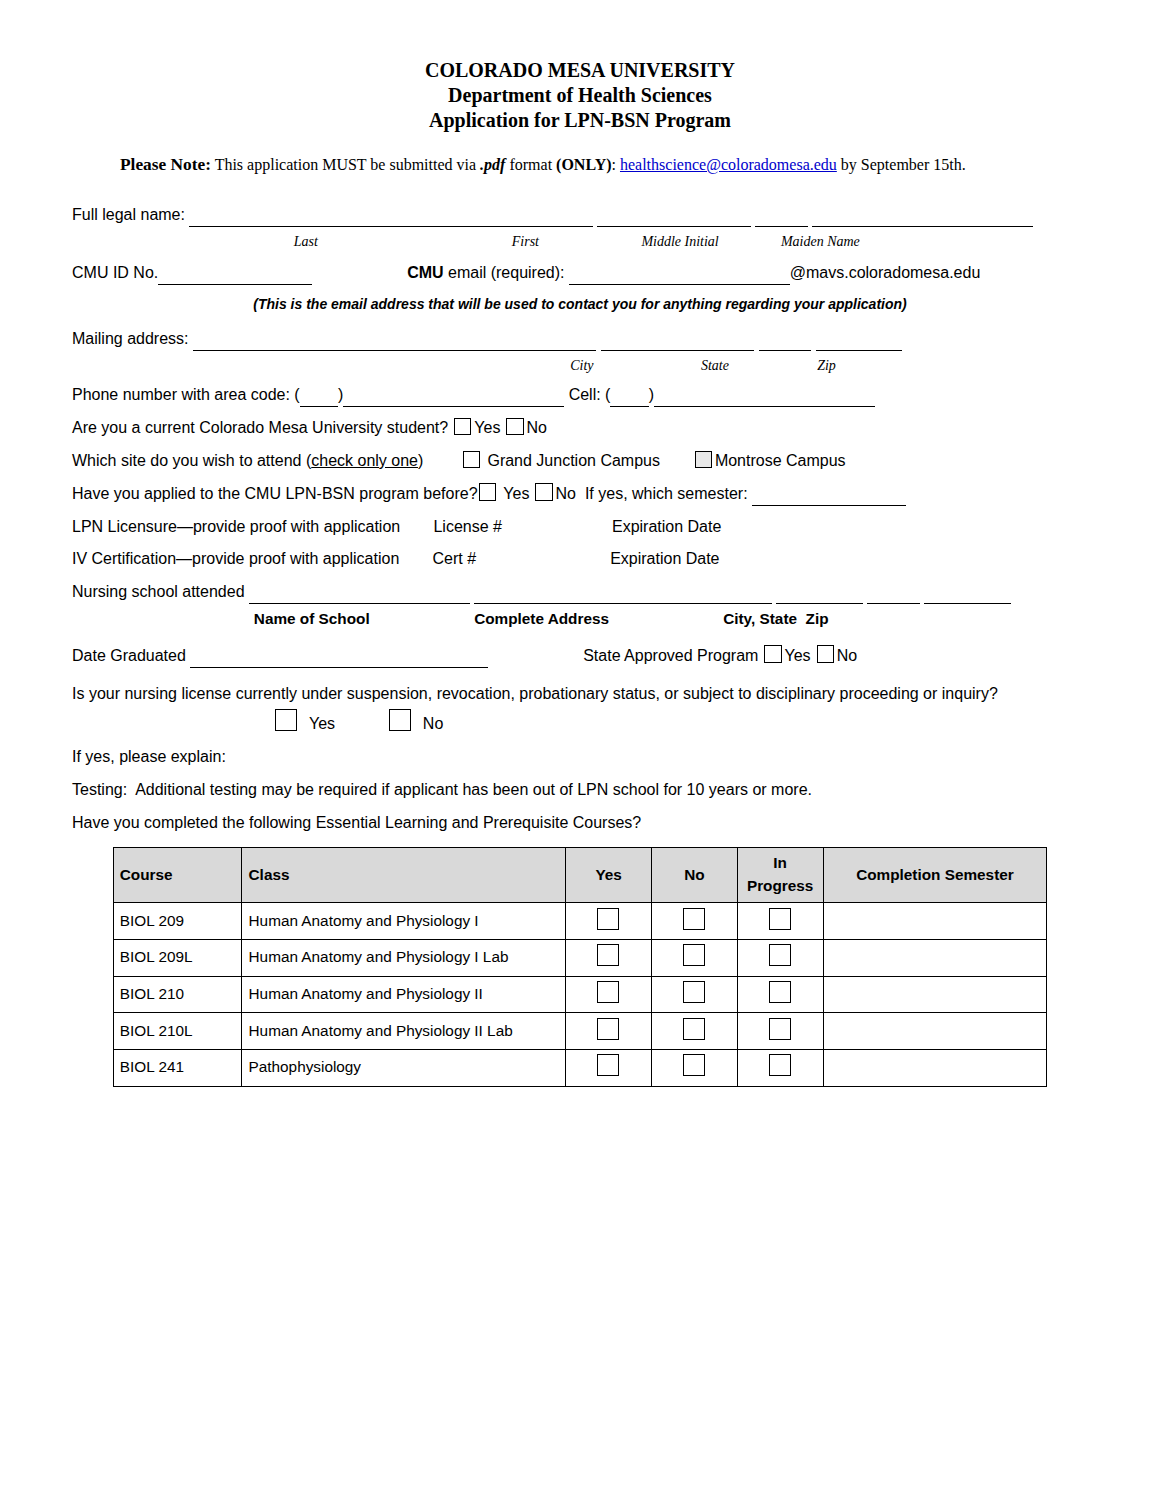COLORADO MESA UNIVERSITY
Department of Health Sciences
Application for LPN-BSN Program
Please Note: This application MUST be submitted via .pdf format (ONLY): healthscience@coloradomesa.edu by September 15th.
Full legal name:
Last First Middle Initial Maiden Name
CMU ID No. CMU email (required): @mavs.coloradomesa.edu
(This is the email address that will be used to contact you for anything regarding your application)
Mailing address:
City State Zip
Phone number with area code: ( ) Cell: ( )
Are you a current Colorado Mesa University student? Yes No
Which site do you wish to attend (check only one) Grand Junction Campus Montrose Campus
Have you applied to the CMU LPN-BSN program before? Yes No If yes, which semester:
LPN Licensure—provide proof with application License # Expiration Date
IV Certification—provide proof with application Cert # Expiration Date
Nursing school attended
Name of School Complete Address City, State Zip
Date Graduated State Approved Program Yes No
Is your nursing license currently under suspension, revocation, probationary status, or subject to disciplinary proceeding or inquiry?
Yes No
If yes, please explain:
Testing: Additional testing may be required if applicant has been out of LPN school for 10 years or more.
Have you completed the following Essential Learning and Prerequisite Courses?
| Course | Class | Yes | No | In Progress | Completion Semester |
| --- | --- | --- | --- | --- | --- |
| BIOL 209 | Human Anatomy and Physiology I | | | | |
| BIOL 209L | Human Anatomy and Physiology I Lab | | | | |
| BIOL 210 | Human Anatomy and Physiology II | | | | |
| BIOL 210L | Human Anatomy and Physiology II Lab | | | | |
| BIOL 241 | Pathophysiology | | | | |